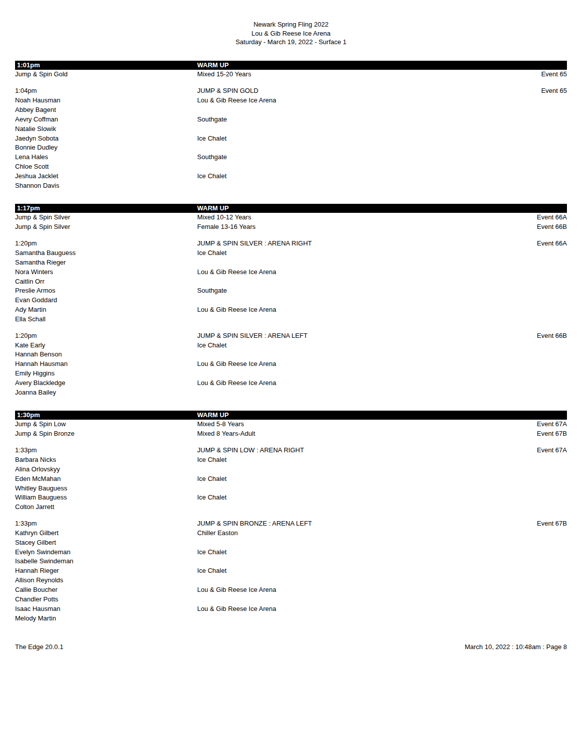Newark Spring Fling 2022
Lou & Gib Reese Ice Arena
Saturday - March 19, 2022 - Surface 1
| 1:01pm | WARM UP | |
| Jump & Spin Gold | Mixed 15-20 Years | Event 65 |
| 1:04pm | JUMP & SPIN GOLD | Event 65 |
| Noah Hausman | Lou & Gib Reese Ice Arena | |
| Abbey Bagent | | |
| Aevry Coffman | Southgate | |
| Natalie Slowik | | |
| Jaedyn Sobota | Ice Chalet | |
| Bonnie Dudley | | |
| Lena Hales | Southgate | |
| Chloe Scott | | |
| Jeshua Jacklet | Ice Chalet | |
| Shannon Davis | | |
| 1:17pm | WARM UP | |
| Jump & Spin Silver | Mixed 10-12 Years | Event 66A |
| Jump & Spin Silver | Female 13-16 Years | Event 66B |
| 1:20pm | JUMP & SPIN SILVER : ARENA RIGHT | Event 66A |
| Samantha Bauguess | Ice Chalet | |
| Samantha Rieger | | |
| Nora Winters | Lou & Gib Reese Ice Arena | |
| Caitlin Orr | | |
| Preslie Armos | Southgate | |
| Evan Goddard | | |
| Ady Martin | Lou & Gib Reese Ice Arena | |
| Ella Schall | | |
| 1:20pm | JUMP & SPIN SILVER : ARENA LEFT | Event 66B |
| Kate Early | Ice Chalet | |
| Hannah Benson | | |
| Hannah Hausman | Lou & Gib Reese Ice Arena | |
| Emily Higgins | | |
| Avery Blackledge | Lou & Gib Reese Ice Arena | |
| Joanna Bailey | | |
| 1:30pm | WARM UP | |
| Jump & Spin Low | Mixed 5-8 Years | Event 67A |
| Jump & Spin Bronze | Mixed 8 Years-Adult | Event 67B |
| 1:33pm | JUMP & SPIN LOW : ARENA RIGHT | Event 67A |
| Barbara Nicks | Ice Chalet | |
| Alina Orlovskyy | | |
| Eden McMahan | Ice Chalet | |
| Whitley Bauguess | | |
| William Bauguess | Ice Chalet | |
| Colton Jarrett | | |
| 1:33pm | JUMP & SPIN BRONZE : ARENA LEFT | Event 67B |
| Kathryn Gilbert | Chiller Easton | |
| Stacey Gilbert | | |
| Evelyn Swindeman | Ice Chalet | |
| Isabelle Swindeman | | |
| Hannah Rieger | Ice Chalet | |
| Allison Reynolds | | |
| Callie Boucher | Lou & Gib Reese Ice Arena | |
| Chandler Potts | | |
| Isaac Hausman | Lou & Gib Reese Ice Arena | |
| Melody Martin | | |
The Edge 20.0.1
March 10, 2022 : 10:48am : Page 8